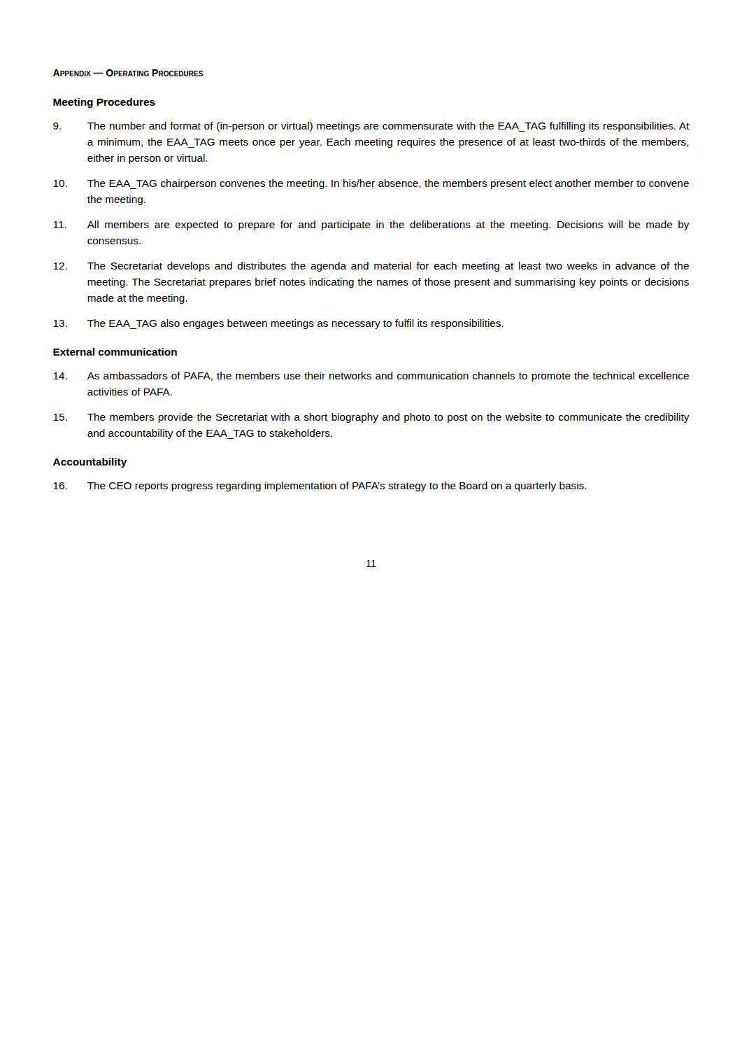Appendix — Operating Procedures
Meeting Procedures
9.
The number and format of (in-person or virtual) meetings are commensurate with the EAA_TAG fulfilling its responsibilities. At a minimum, the EAA_TAG meets once per year. Each meeting requires the presence of at least two-thirds of the members, either in person or virtual.
10.
The EAA_TAG chairperson convenes the meeting. In his/her absence, the members present elect another member to convene the meeting.
11.
All members are expected to prepare for and participate in the deliberations at the meeting. Decisions will be made by consensus.
12.
The Secretariat develops and distributes the agenda and material for each meeting at least two weeks in advance of the meeting. The Secretariat prepares brief notes indicating the names of those present and summarising key points or decisions made at the meeting.
13.
The EAA_TAG also engages between meetings as necessary to fulfil its responsibilities.
External communication
14.
As ambassadors of PAFA, the members use their networks and communication channels to promote the technical excellence activities of PAFA.
15.
The members provide the Secretariat with a short biography and photo to post on the website to communicate the credibility and accountability of the EAA_TAG to stakeholders.
Accountability
16.
The CEO reports progress regarding implementation of PAFA’s strategy to the Board on a quarterly basis.
11